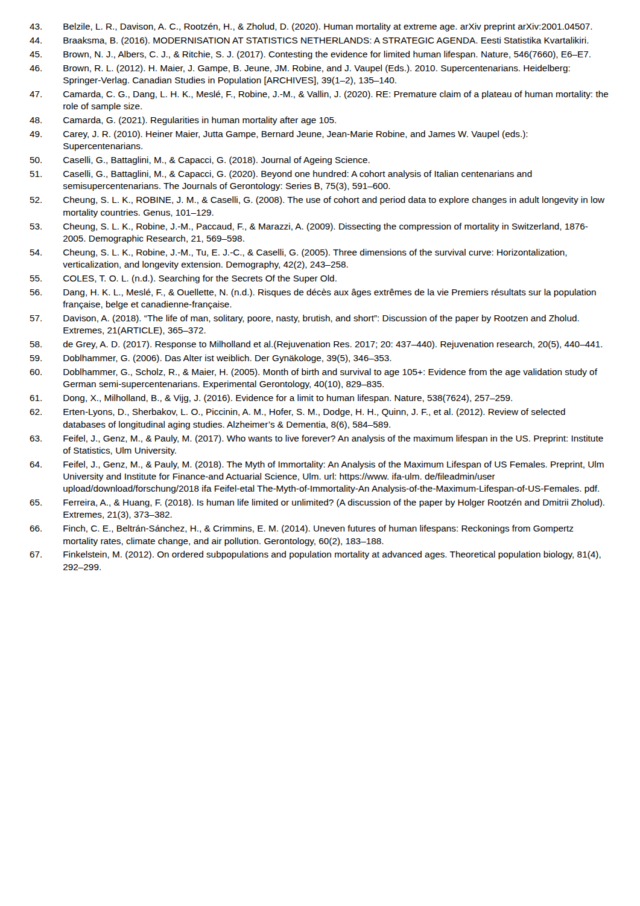43. Belzile, L. R., Davison, A. C., Rootzén, H., & Zholud, D. (2020). Human mortality at extreme age. arXiv preprint arXiv:2001.04507.
44. Braaksma, B. (2016). MODERNISATION AT STATISTICS NETHERLANDS: A STRATEGIC AGENDA. Eesti Statistika Kvartalikiri.
45. Brown, N. J., Albers, C. J., & Ritchie, S. J. (2017). Contesting the evidence for limited human lifespan. Nature, 546(7660), E6–E7.
46. Brown, R. L. (2012). H. Maier, J. Gampe, B. Jeune, JM. Robine, and J. Vaupel (Eds.). 2010. Supercentenarians. Heidelberg: Springer-Verlag. Canadian Studies in Population [ARCHIVES], 39(1–2), 135–140.
47. Camarda, C. G., Dang, L. H. K., Meslé, F., Robine, J.-M., & Vallin, J. (2020). RE: Premature claim of a plateau of human mortality: the role of sample size.
48. Camarda, G. (2021). Regularities in human mortality after age 105.
49. Carey, J. R. (2010). Heiner Maier, Jutta Gampe, Bernard Jeune, Jean-Marie Robine, and James W. Vaupel (eds.): Supercentenarians.
50. Caselli, G., Battaglini, M., & Capacci, G. (2018). Journal of Ageing Science.
51. Caselli, G., Battaglini, M., & Capacci, G. (2020). Beyond one hundred: A cohort analysis of Italian centenarians and semisupercentenarians. The Journals of Gerontology: Series B, 75(3), 591–600.
52. Cheung, S. L. K., ROBINE, J. M., & Caselli, G. (2008). The use of cohort and period data to explore changes in adult longevity in low mortality countries. Genus, 101–129.
53. Cheung, S. L. K., Robine, J.-M., Paccaud, F., & Marazzi, A. (2009). Dissecting the compression of mortality in Switzerland, 1876-2005. Demographic Research, 21, 569–598.
54. Cheung, S. L. K., Robine, J.-M., Tu, E. J.-C., & Caselli, G. (2005). Three dimensions of the survival curve: Horizontalization, verticalization, and longevity extension. Demography, 42(2), 243–258.
55. COLES, T. O. L. (n.d.). Searching for the Secrets Of the Super Old.
56. Dang, H. K. L., Meslé, F., & Ouellette, N. (n.d.). Risques de décès aux âges extrêmes de la vie Premiers résultats sur la population française, belge et canadienne-française.
57. Davison, A. (2018). “The life of man, solitary, poore, nasty, brutish, and short”: Discussion of the paper by Rootzen and Zholud. Extremes, 21(ARTICLE), 365–372.
58. de Grey, A. D. (2017). Response to Milholland et al.(Rejuvenation Res. 2017; 20: 437–440). Rejuvenation research, 20(5), 440–441.
59. Doblhammer, G. (2006). Das Alter ist weiblich. Der Gynäkologe, 39(5), 346–353.
60. Doblhammer, G., Scholz, R., & Maier, H. (2005). Month of birth and survival to age 105+: Evidence from the age validation study of German semi-supercentenarians. Experimental Gerontology, 40(10), 829–835.
61. Dong, X., Milholland, B., & Vijg, J. (2016). Evidence for a limit to human lifespan. Nature, 538(7624), 257–259.
62. Erten-Lyons, D., Sherbakov, L. O., Piccinin, A. M., Hofer, S. M., Dodge, H. H., Quinn, J. F., et al. (2012). Review of selected databases of longitudinal aging studies. Alzheimer’s & Dementia, 8(6), 584–589.
63. Feifel, J., Genz, M., & Pauly, M. (2017). Who wants to live forever? An analysis of the maximum lifespan in the US. Preprint: Institute of Statistics, Ulm University.
64. Feifel, J., Genz, M., & Pauly, M. (2018). The Myth of Immortality: An Analysis of the Maximum Lifespan of US Females. Preprint, Ulm University and Institute for Finance-and Actuarial Science, Ulm. url: https://www. ifa-ulm. de/fileadmin/user upload/download/forschung/2018 ifa Feifel-etal The-Myth-of-Immortality-An Analysis-of-the-Maximum-Lifespan-of-US-Females. pdf.
65. Ferreira, A., & Huang, F. (2018). Is human life limited or unlimited? (A discussion of the paper by Holger Rootzén and Dmitrii Zholud). Extremes, 21(3), 373–382.
66. Finch, C. E., Beltrán-Sánchez, H., & Crimmins, E. M. (2014). Uneven futures of human lifespans: Reckonings from Gompertz mortality rates, climate change, and air pollution. Gerontology, 60(2), 183–188.
67. Finkelstein, M. (2012). On ordered subpopulations and population mortality at advanced ages. Theoretical population biology, 81(4), 292–299.